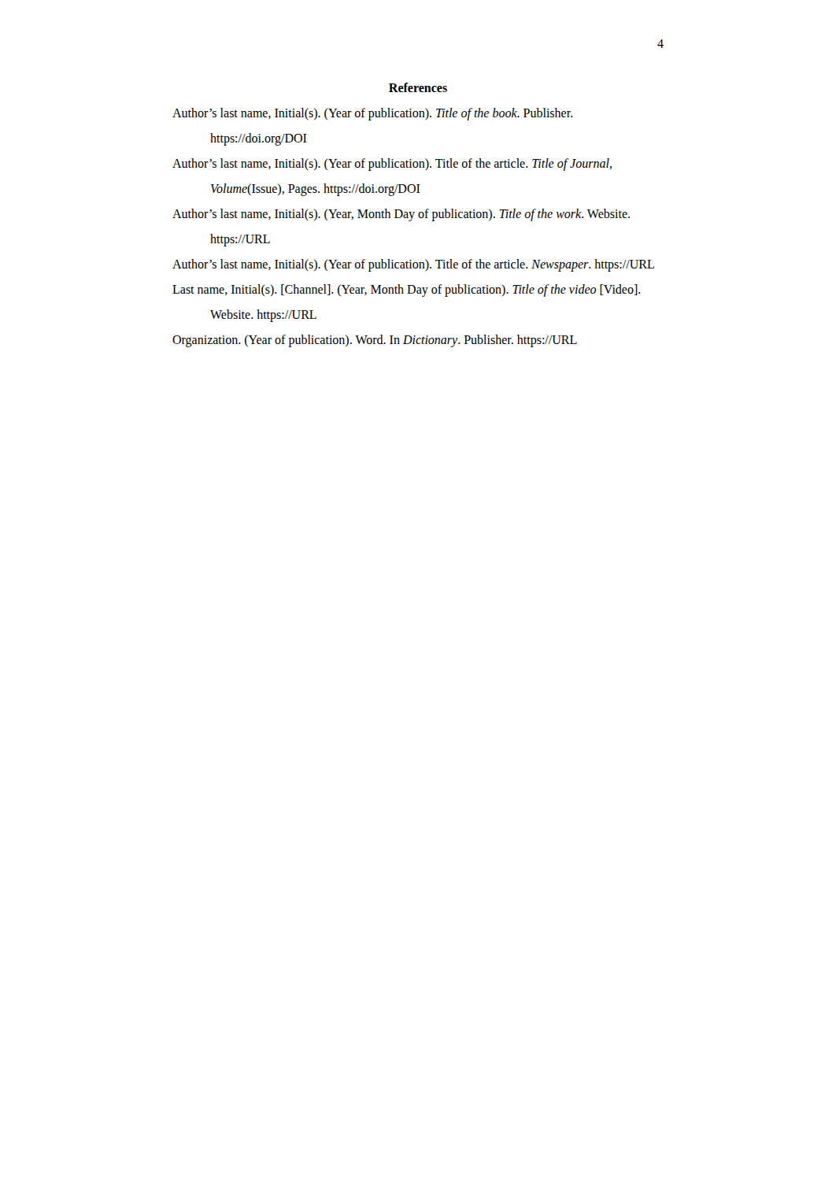4
References
Author’s last name, Initial(s). (Year of publication). Title of the book. Publisher. https://doi.org/DOI
Author’s last name, Initial(s). (Year of publication). Title of the article. Title of Journal, Volume(Issue), Pages. https://doi.org/DOI
Author’s last name, Initial(s). (Year, Month Day of publication). Title of the work. Website. https://URL
Author’s last name, Initial(s). (Year of publication). Title of the article. Newspaper. https://URL
Last name, Initial(s). [Channel]. (Year, Month Day of publication). Title of the video [Video]. Website. https://URL
Organization. (Year of publication). Word. In Dictionary. Publisher. https://URL